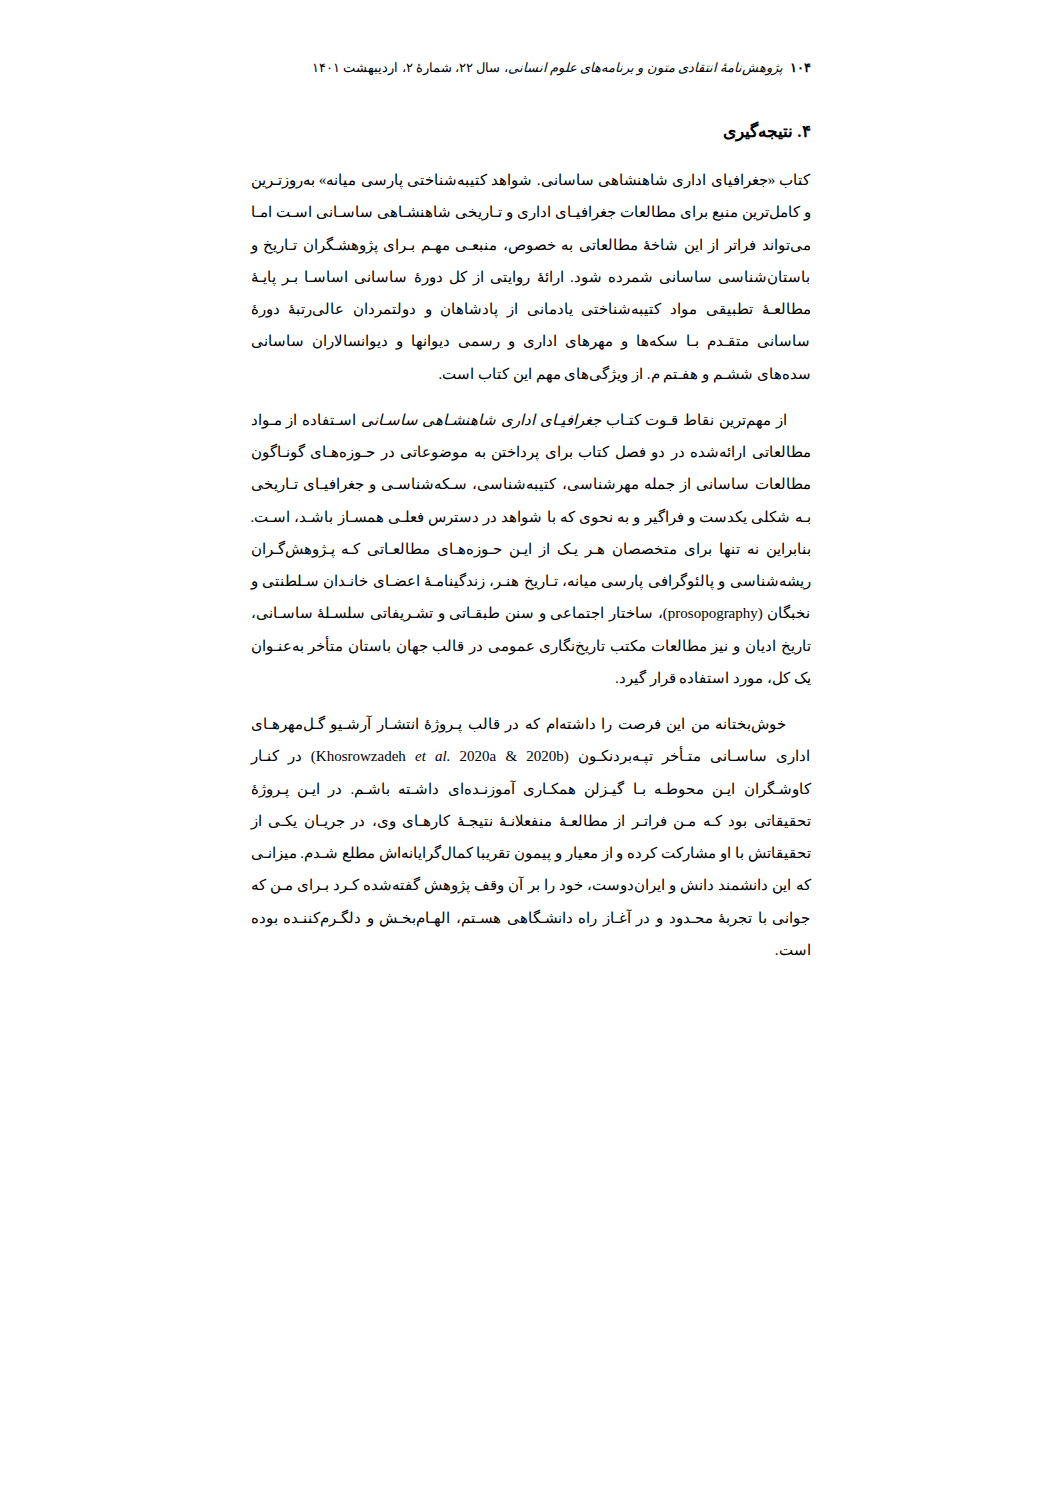۱۰۴ پژوهش‌نامۀ انتقادی متون و برنامه‌های علوم انسانی، سال ۲۲، شمارۀ ۲، اردیبهشت ۱۴۰۱
۴. نتیجه‌گیری
کتاب «جغرافیای اداری شاهنشاهی ساسانی. شواهد کتیبه‌شناختی پارسی میانه» به‌روزتـرین و کامل‌ترین منبع برای مطالعات جغرافیـای اداری و تـاریخی شاهنشـاهی ساسـانی اسـت امـا می‌تواند فراتر از این شاخۀ مطالعاتی به خصوص، منبعـی مهـم بـرای پژوهشـگران تـاریخ و باستان‌شناسی ساسانی شمرده شود. ارائۀ روایتی از کل دورۀ ساسانی اساسـا بـر پایـۀ مطالعـۀ تطبیقی مواد کتیبه‌شناختی یادمانی از پادشاهان و دولتمردان عالی‌رتبۀ دورۀ ساسانی متقـدم بـا سکه‌ها و مهرهای اداری و رسمی دیوانها و دیوانسالاران ساسانی سده‌های ششـم و هفـتم م. از ویژگی‌های مهم این کتاب است.
از مهم‌ترین نقاط قـوت کتـاب جغرافیـای اداری شاهنشـاهی ساسـانی اسـتفاده از مـواد مطالعاتی ارائه‌شده در دو فصل کتاب برای پرداختن به موضوعاتی در حـوزه‌هـای گونـاگون مطالعات ساسانی از جمله مهرشناسی، کتیبه‌شناسی، سـکه‌شناسـی و جغرافیـای تـاریخی بـه شکلی یکدست و فراگیر و به نحوی که با شواهد در دسترس فعلـی همسـاز باشـد، اسـت. بنابراین نه تنها برای متخصصان هـر یـک از ایـن حـوزه‌هـای مطالعـاتی کـه پـژوهش‌گـران ریشه‌شناسی و پالئوگرافی پارسی میانه، تـاریخ هنـر، زندگینامـۀ اعضـای خانـدان سـلطنتی و نخبگان (prosopography)، ساختار اجتماعی و سنن طبقـاتی و تشـریفاتی سلسـلۀ ساسـانی، تاریخ ادیان و نیز مطالعات مکتب تاریخ‌نگاری عمومی در قالب جهان باستان متأخر به‌عنـوان یک کل، مورد استفاده قرار گیرد.
خوش‌بختانه من این فرصت را داشته‌ام که در قالب پـروژۀ انتشـار آرشـیو گـل‌مهرهـای اداری ساسـانی متـأخر تپـه‌بردنکـون (Khosrowzadeh et al. 2020a & 2020b) در کنـار کاوشـگران ایـن محوطـه بـا گیـزلن همکـاری آموزنـده‌ای داشـته باشـم. در ایـن پـروژۀ تحقیقاتی بود کـه مـن فراتـر از مطالعـۀ منفعلانـۀ نتیجـۀ کارهـای وی، در جریـان یکـی از تحقیقاتش با او مشارکت کرده و از معیار و پیمون تقریبا کمال‌گرایانه‌اش مطلع شـدم. میزانـی که این دانشمند دانش و ایران‌دوست، خود را بر آن وقف پژوهش گفته‌شده کـرد بـرای مـن که جوانی با تجربۀ محـدود و در آغـاز راه دانشـگاهی هسـتم، الهـام‌بخـش و دلگـرم‌کننـده بوده است.